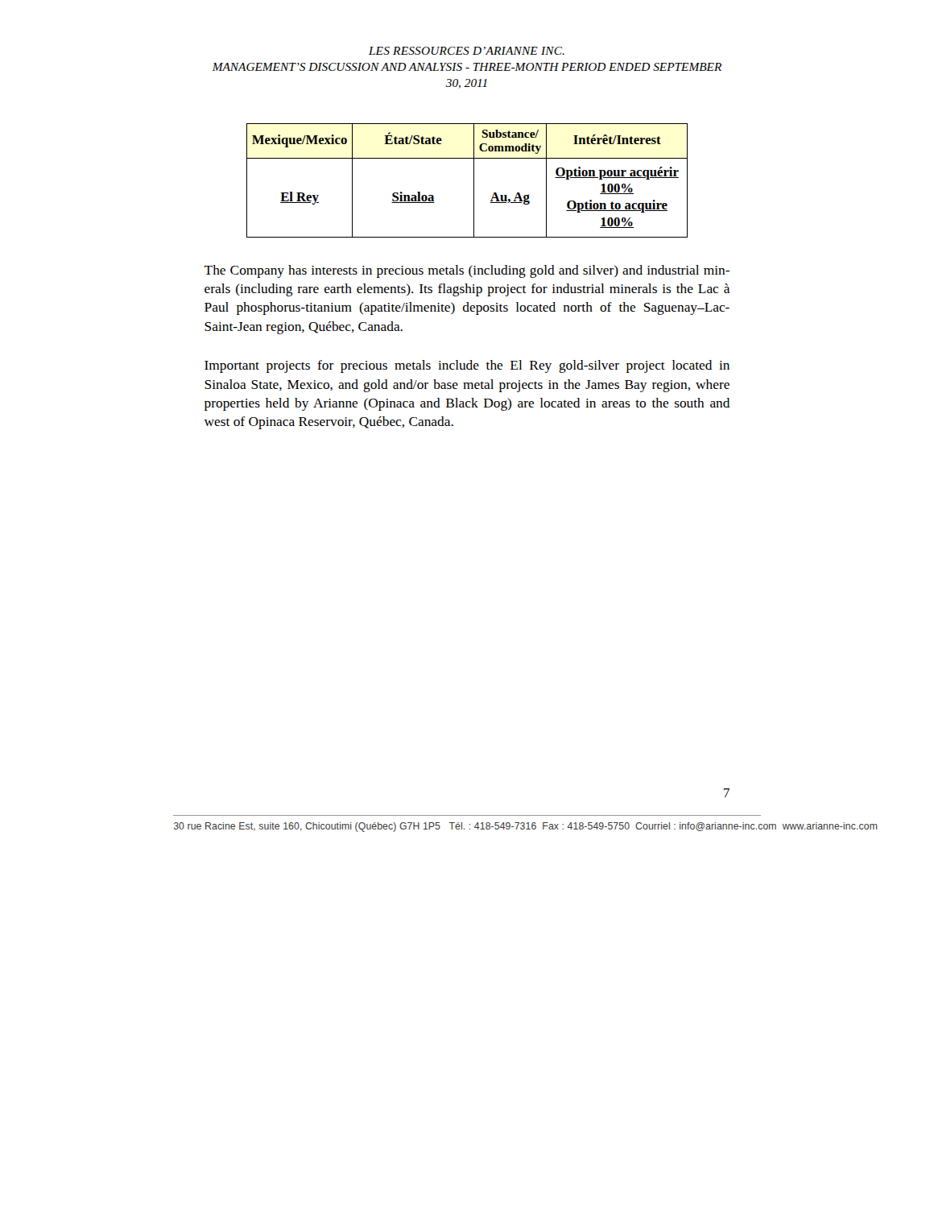LES RESSOURCES D’ARIANNE INC.
MANAGEMENT’S DISCUSSION AND ANALYSIS - THREE-MONTH PERIOD ENDED SEPTEMBER 30, 2011
| Mexique/Mexico | État/State | Substance/ Commodity | Intérêt/Interest |
| --- | --- | --- | --- |
| El Rey | Sinaloa | Au, Ag | Option pour acquérir 100% Option to acquire 100% |
The Company has interests in precious metals (including gold and silver) and industrial minerals (including rare earth elements). Its flagship project for industrial minerals is the Lac à Paul phosphorus-titanium (apatite/ilmenite) deposits located north of the Saguenay–Lac-Saint-Jean region, Québec, Canada.
Important projects for precious metals include the El Rey gold-silver project located in Sinaloa State, Mexico, and gold and/or base metal projects in the James Bay region, where properties held by Arianne (Opinaca and Black Dog) are located in areas to the south and west of Opinaca Reservoir, Québec, Canada.
7
30 rue Racine Est, suite 160, Chicoutimi (Québec) G7H 1P5 Tél. : 418-549-7316 Fax : 418-549-5750 Courriel : info@arianne-inc.com www.arianne-inc.com